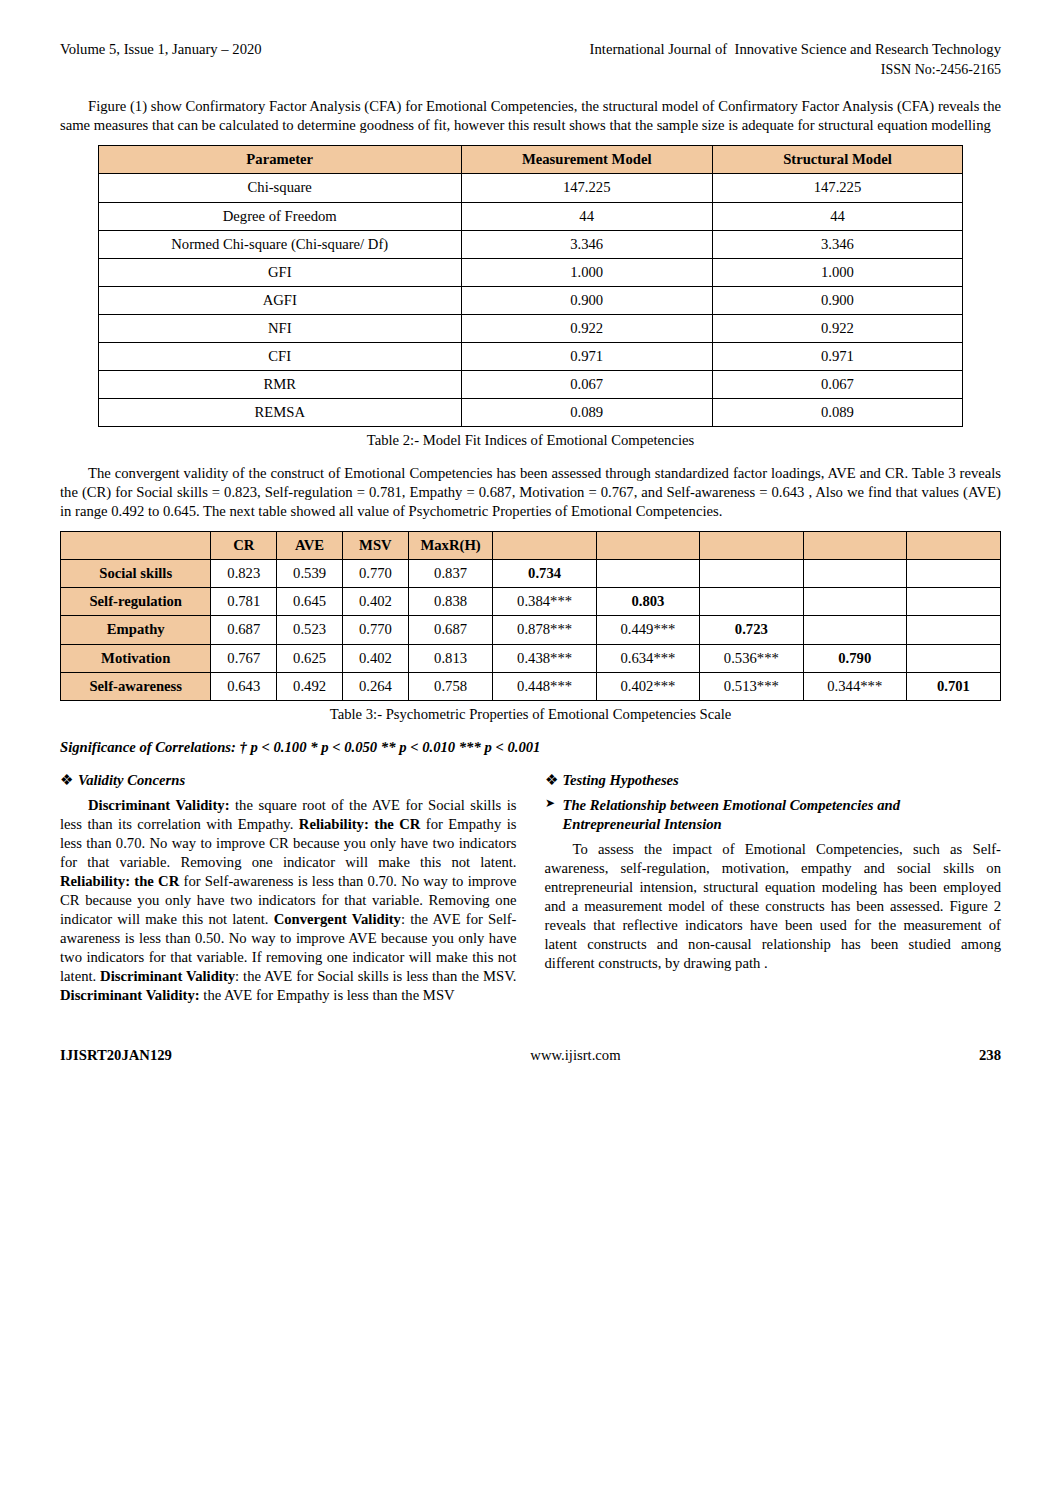Volume 5, Issue 1, January – 2020
International Journal of Innovative Science and Research Technology
ISSN No:-2456-2165
Figure (1) show Confirmatory Factor Analysis (CFA) for Emotional Competencies, the structural model of Confirmatory Factor Analysis (CFA) reveals the same measures that can be calculated to determine goodness of fit, however this result shows that the sample size is adequate for structural equation modelling
| Parameter | Measurement Model | Structural Model |
| Chi-square | 147.225 | 147.225 |
| Degree of Freedom | 44 | 44 |
| Normed Chi-square (Chi-square/ Df) | 3.346 | 3.346 |
| GFI | 1.000 | 1.000 |
| AGFI | 0.900 | 0.900 |
| NFI | 0.922 | 0.922 |
| CFI | 0.971 | 0.971 |
| RMR | 0.067 | 0.067 |
| REMSA | 0.089 | 0.089 |
Table 2:- Model Fit Indices of Emotional Competencies
The convergent validity of the construct of Emotional Competencies has been assessed through standardized factor loadings, AVE and CR. Table 3 reveals the (CR) for Social skills = 0.823, Self-regulation = 0.781, Empathy = 0.687, Motivation = 0.767, and Self-awareness = 0.643 , Also we find that values (AVE) in range 0.492 to 0.645. The next table showed all value of Psychometric Properties of Emotional Competencies.
| | CR | AVE | MSV | MaxR(H) | | | | | |
| Social skills | 0.823 | 0.539 | 0.770 | 0.837 | 0.734 | | | | |
| Self-regulation | 0.781 | 0.645 | 0.402 | 0.838 | 0.384*** | 0.803 | | | |
| Empathy | 0.687 | 0.523 | 0.770 | 0.687 | 0.878*** | 0.449*** | 0.723 | | |
| Motivation | 0.767 | 0.625 | 0.402 | 0.813 | 0.438*** | 0.634*** | 0.536*** | 0.790 | |
| Self-awareness | 0.643 | 0.492 | 0.264 | 0.758 | 0.448*** | 0.402*** | 0.513*** | 0.344*** | 0.701 |
Table 3:- Psychometric Properties of Emotional Competencies Scale
Significance of Correlations: † p < 0.100 * p < 0.050 ** p < 0.010 *** p < 0.001
Validity Concerns
Discriminant Validity: the square root of the AVE for Social skills is less than its correlation with Empathy. Reliability: the CR for Empathy is less than 0.70. No way to improve CR because you only have two indicators for that variable. Removing one indicator will make this not latent. Reliability: the CR for Self-awareness is less than 0.70. No way to improve CR because you only have two indicators for that variable. Removing one indicator will make this not latent. Convergent Validity: the AVE for Self-awareness is less than 0.50. No way to improve AVE because you only have two indicators for that variable. If removing one indicator will make this not latent. Discriminant Validity: the AVE for Social skills is less than the MSV. Discriminant Validity: the AVE for Empathy is less than the MSV
Testing Hypotheses
The Relationship between Emotional Competencies and Entrepreneurial Intension
To assess the impact of Emotional Competencies, such as Self-awareness, self-regulation, motivation, empathy and social skills on entrepreneurial intension, structural equation modeling has been employed and a measurement model of these constructs has been assessed. Figure 2 reveals that reflective indicators have been used for the measurement of latent constructs and non-causal relationship has been studied among different constructs, by drawing path .
IJISRT20JAN129
www.ijisrt.com
238